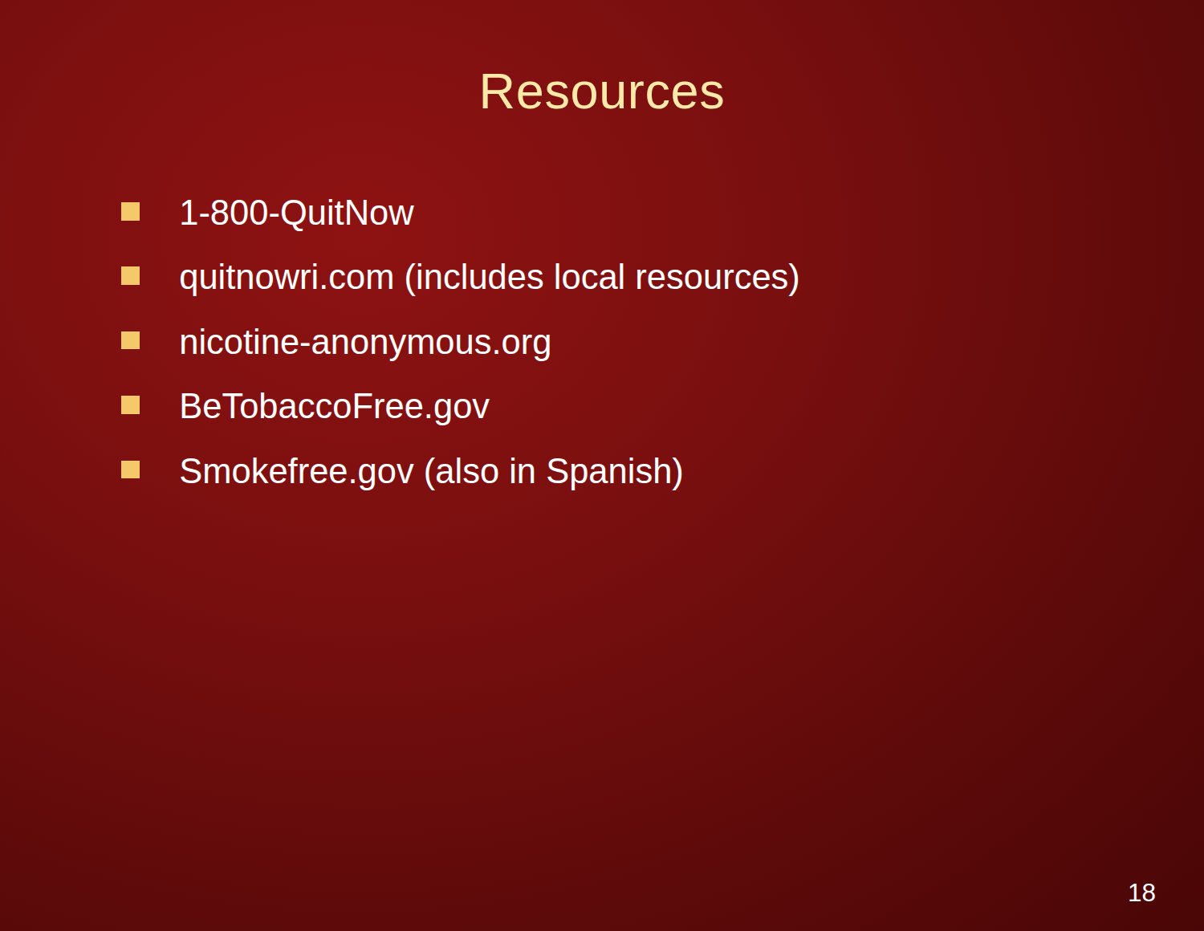Resources
1-800-QuitNow
quitnowri.com (includes local resources)
nicotine-anonymous.org
BeTobaccoFree.gov
Smokefree.gov (also in Spanish)
18